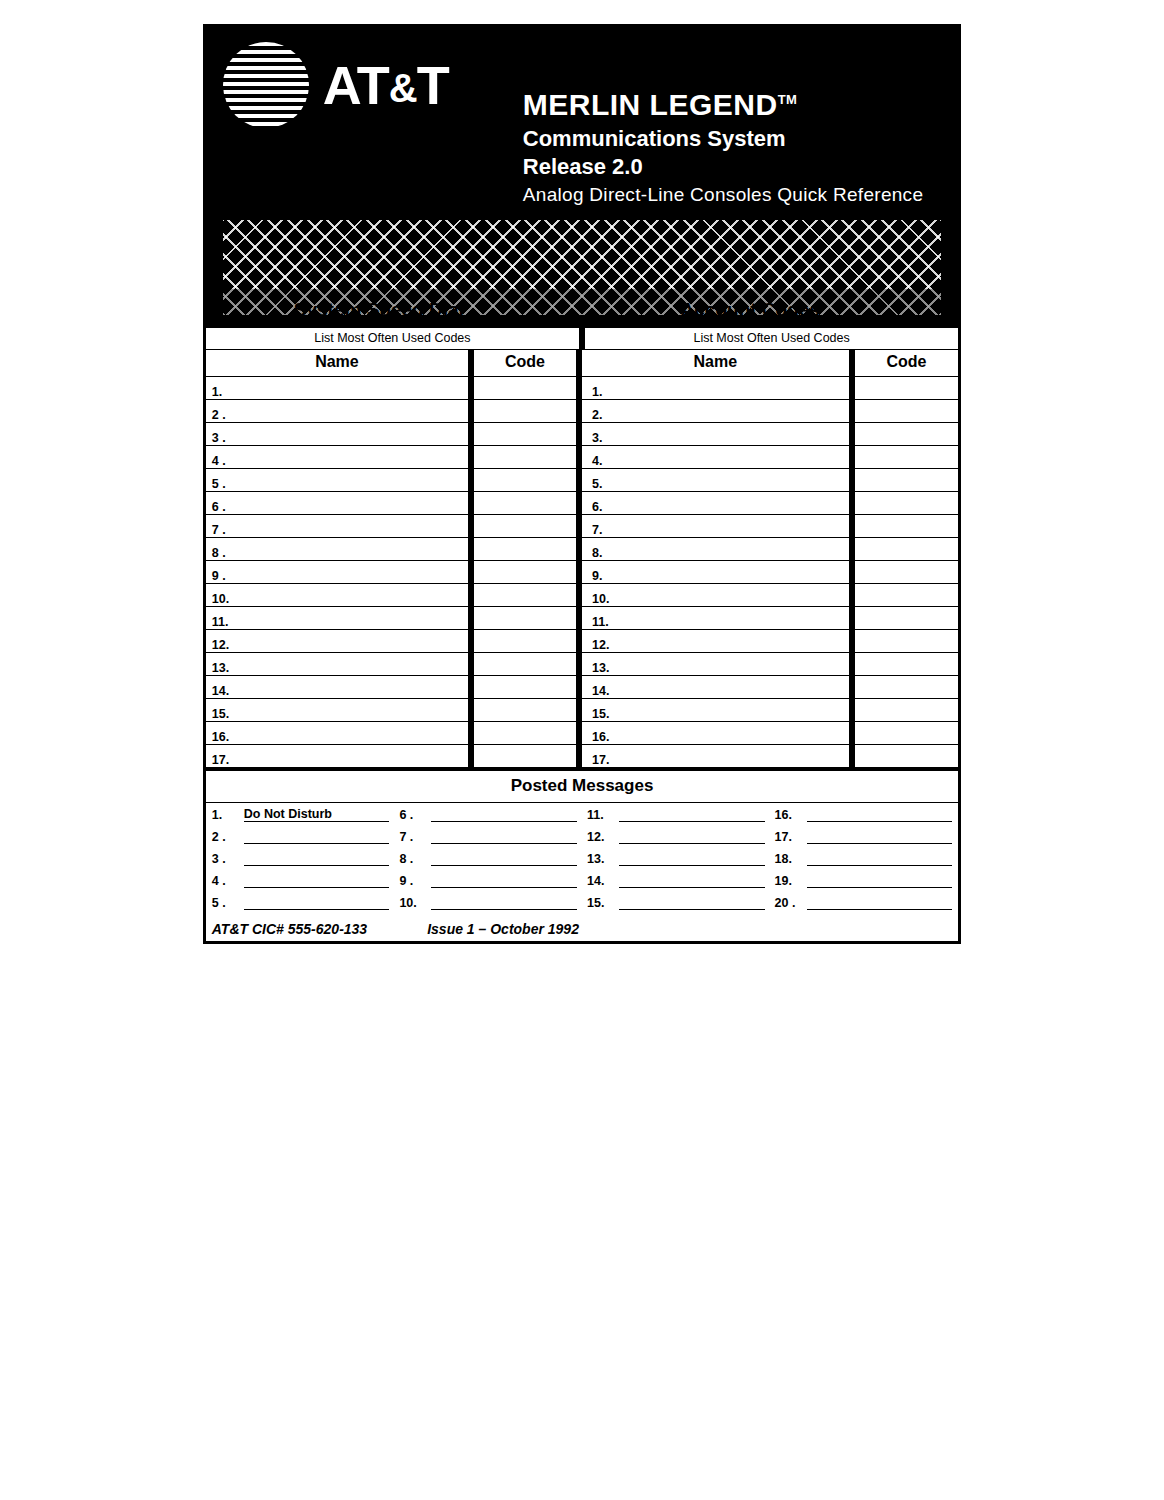AT&T
MERLIN LEGENDTM
Communications System
Release 2.0
Analog Direct-Line Consoles Quick Reference
System Speed Dial
Account Codes
List Most Often Used Codes
List Most Often Used Codes
| Name | Code |
| --- | --- |
| 1. | |
| 2 . | |
| 3 . | |
| 4 . | |
| 5 . | |
| 6 . | |
| 7 . | |
| 8 . | |
| 9 . | |
| 10. | |
| 11. | |
| 12. | |
| 13. | |
| 14. | |
| 15. | |
| 16. | |
| 17. | |
| Name | Code |
| --- | --- |
| 1. | |
| 2. | |
| 3. | |
| 4. | |
| 5. | |
| 6. | |
| 7. | |
| 8. | |
| 9. | |
| 10. | |
| 11. | |
| 12. | |
| 13. | |
| 14. | |
| 15. | |
| 16. | |
| 17. | |
Posted Messages
1. Do Not Disturb
2 .
3 .
4 .
5 .
6 .
7 .
8 .
9 .
10.
11.
12.
13.
14.
15.
16.
17.
18.
19.
20 .
AT&T CIC# 555-620-133
Issue 1 – October 1992